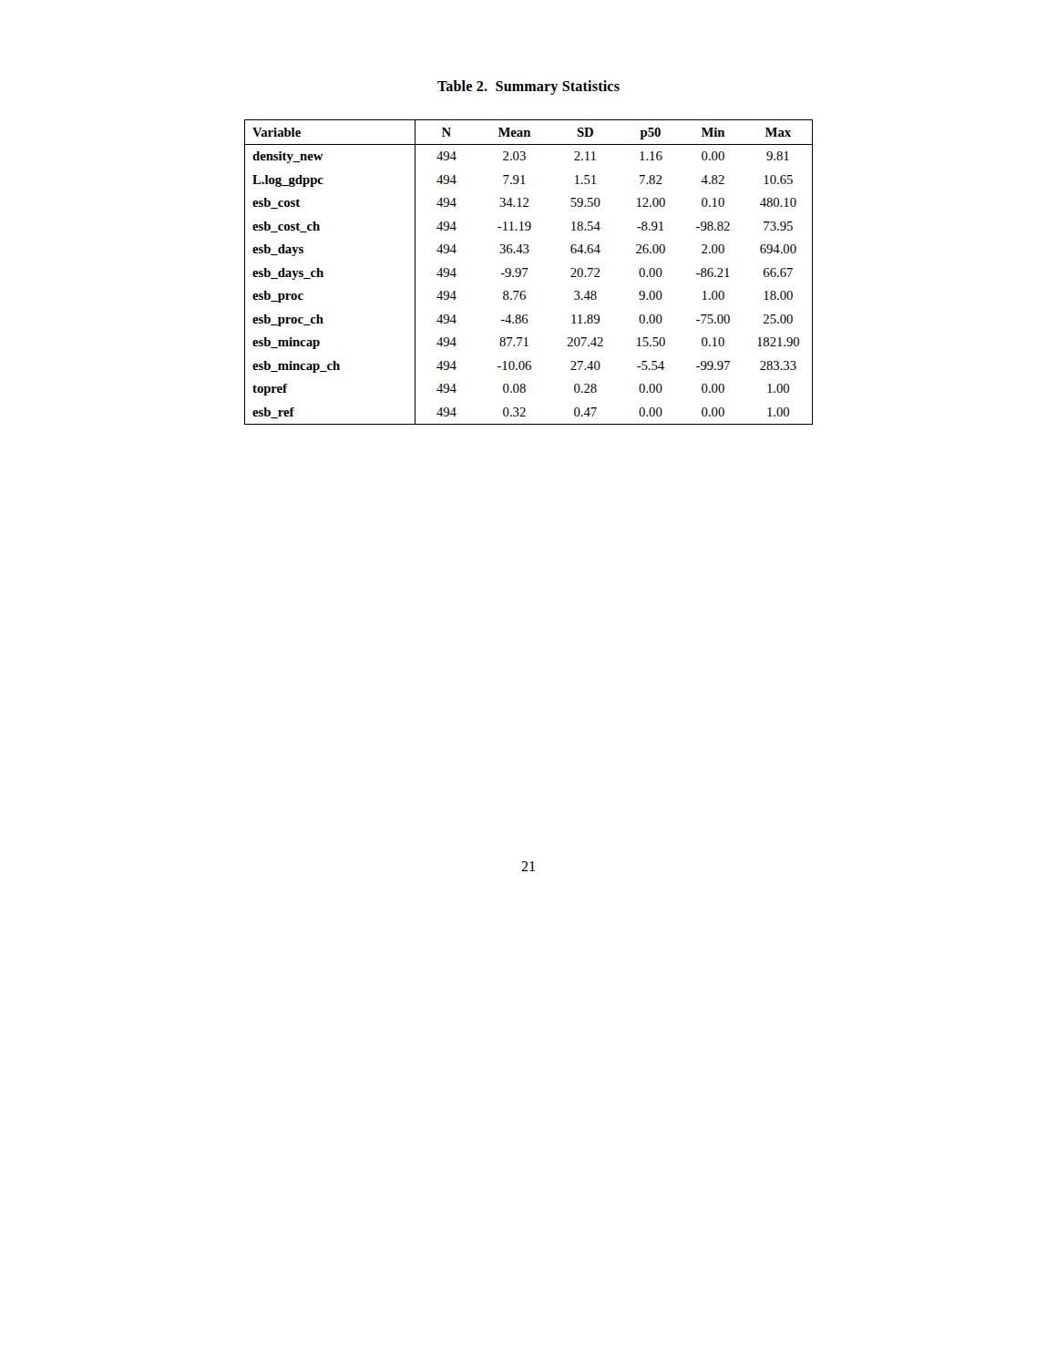Table 2. Summary Statistics
| Variable | N | Mean | SD | p50 | Min | Max |
| --- | --- | --- | --- | --- | --- | --- |
| density_new | 494 | 2.03 | 2.11 | 1.16 | 0.00 | 9.81 |
| L.log_gdppc | 494 | 7.91 | 1.51 | 7.82 | 4.82 | 10.65 |
| esb_cost | 494 | 34.12 | 59.50 | 12.00 | 0.10 | 480.10 |
| esb_cost_ch | 494 | -11.19 | 18.54 | -8.91 | -98.82 | 73.95 |
| esb_days | 494 | 36.43 | 64.64 | 26.00 | 2.00 | 694.00 |
| esb_days_ch | 494 | -9.97 | 20.72 | 0.00 | -86.21 | 66.67 |
| esb_proc | 494 | 8.76 | 3.48 | 9.00 | 1.00 | 18.00 |
| esb_proc_ch | 494 | -4.86 | 11.89 | 0.00 | -75.00 | 25.00 |
| esb_mincap | 494 | 87.71 | 207.42 | 15.50 | 0.10 | 1821.90 |
| esb_mincap_ch | 494 | -10.06 | 27.40 | -5.54 | -99.97 | 283.33 |
| topref | 494 | 0.08 | 0.28 | 0.00 | 0.00 | 1.00 |
| esb_ref | 494 | 0.32 | 0.47 | 0.00 | 0.00 | 1.00 |
21